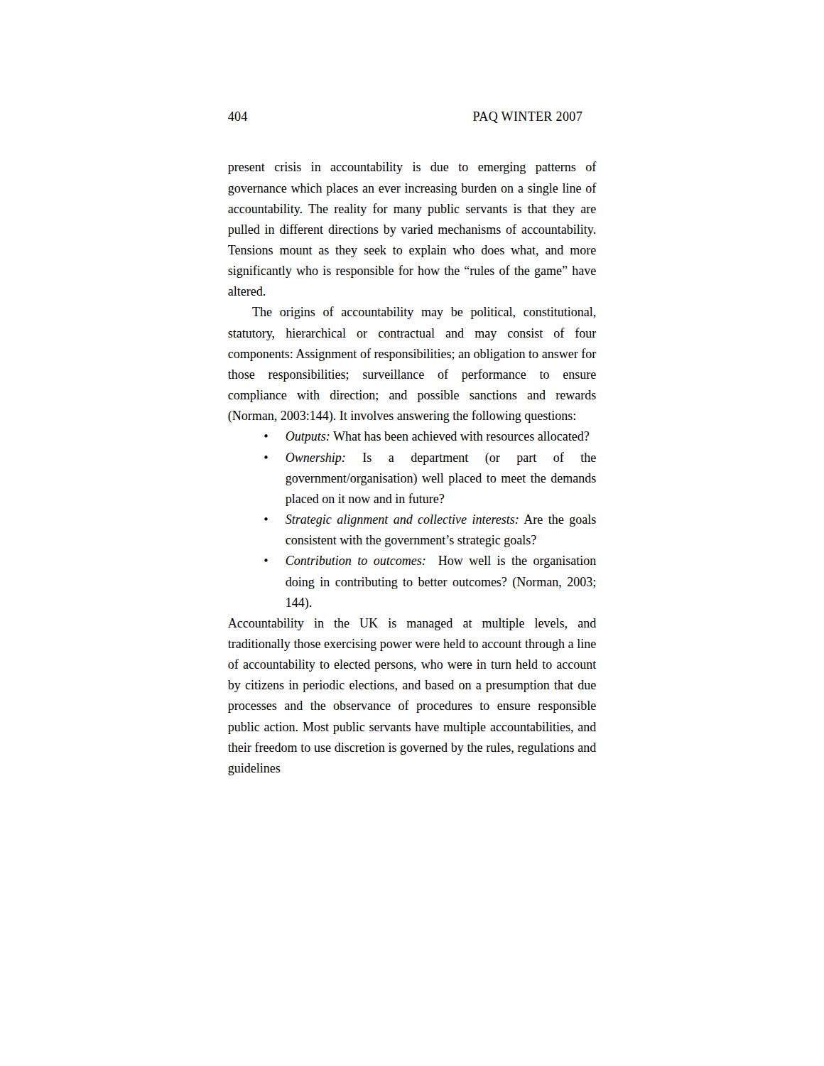404 PAQ WINTER 2007
present crisis in accountability is due to emerging patterns of governance which places an ever increasing burden on a single line of accountability. The reality for many public servants is that they are pulled in different directions by varied mechanisms of accountability. Tensions mount as they seek to explain who does what, and more significantly who is responsible for how the “rules of the game” have altered.
The origins of accountability may be political, constitutional, statutory, hierarchical or contractual and may consist of four components: Assignment of responsibilities; an obligation to answer for those responsibilities; surveillance of performance to ensure compliance with direction; and possible sanctions and rewards (Norman, 2003:144). It involves answering the following questions:
Outputs: What has been achieved with resources allocated?
Ownership: Is a department (or part of the government/organisation) well placed to meet the demands placed on it now and in future?
Strategic alignment and collective interests: Are the goals consistent with the government’s strategic goals?
Contribution to outcomes: How well is the organisation doing in contributing to better outcomes? (Norman, 2003; 144).
Accountability in the UK is managed at multiple levels, and traditionally those exercising power were held to account through a line of accountability to elected persons, who were in turn held to account by citizens in periodic elections, and based on a presumption that due processes and the observance of procedures to ensure responsible public action. Most public servants have multiple accountabilities, and their freedom to use discretion is governed by the rules, regulations and guidelines